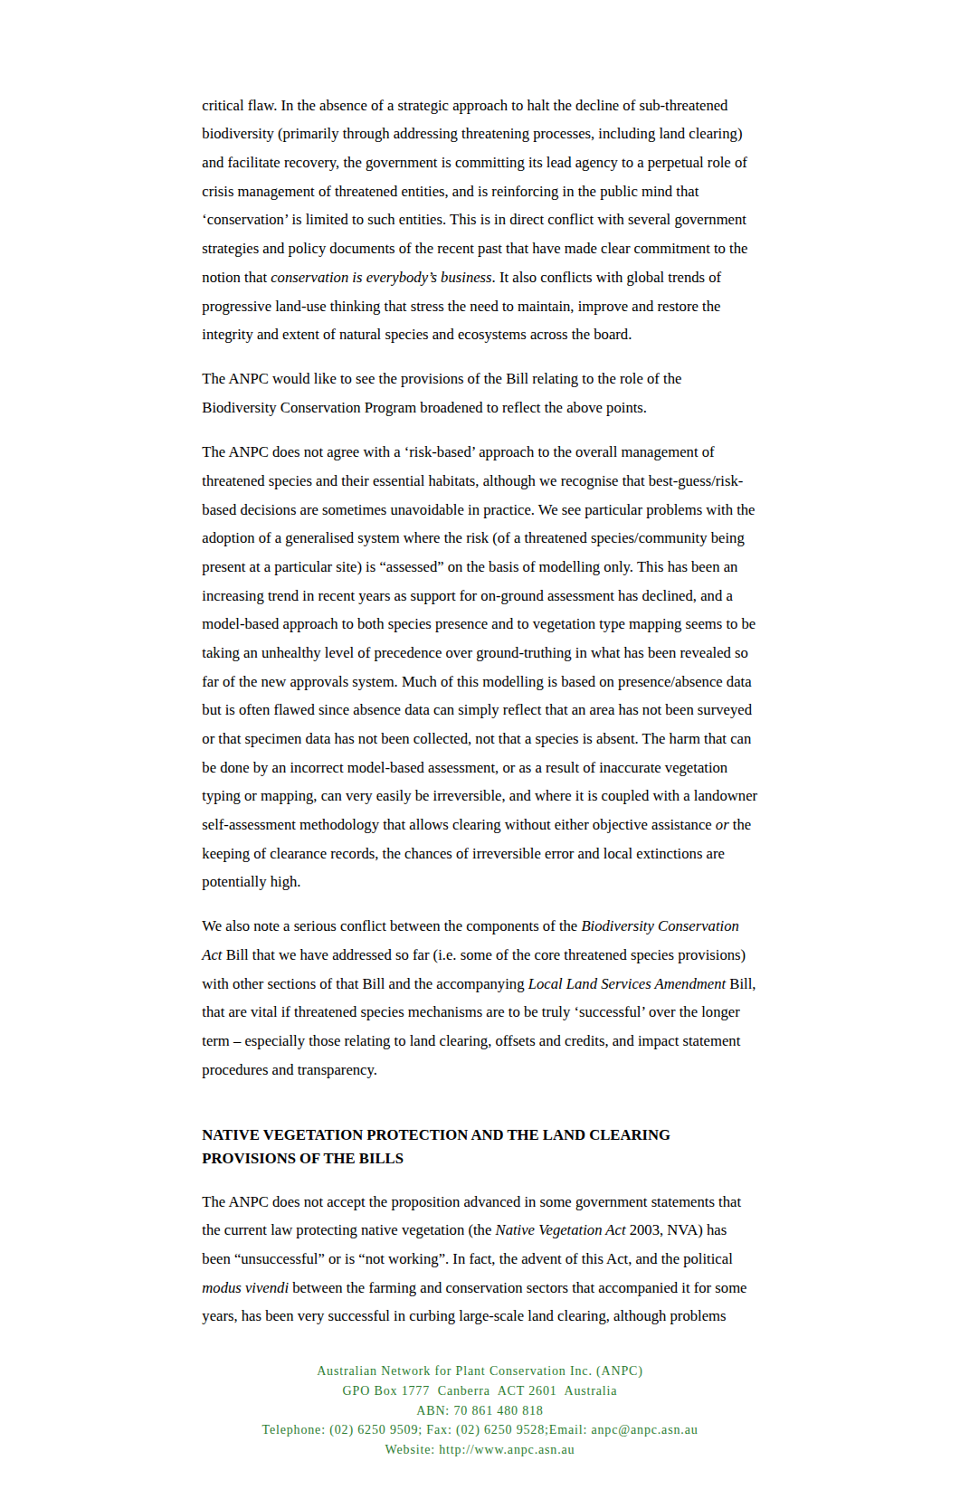critical flaw. In the absence of a strategic approach to halt the decline of sub-threatened biodiversity (primarily through addressing threatening processes, including land clearing) and facilitate recovery, the government is committing its lead agency to a perpetual role of crisis management of threatened entities, and is reinforcing in the public mind that ‘conservation’ is limited to such entities. This is in direct conflict with several government strategies and policy documents of the recent past that have made clear commitment to the notion that conservation is everybody’s business. It also conflicts with global trends of progressive land-use thinking that stress the need to maintain, improve and restore the integrity and extent of natural species and ecosystems across the board.
The ANPC would like to see the provisions of the Bill relating to the role of the Biodiversity Conservation Program broadened to reflect the above points.
The ANPC does not agree with a ‘risk-based’ approach to the overall management of threatened species and their essential habitats, although we recognise that best-guess/risk-based decisions are sometimes unavoidable in practice. We see particular problems with the adoption of a generalised system where the risk (of a threatened species/community being present at a particular site) is “assessed” on the basis of modelling only. This has been an increasing trend in recent years as support for on-ground assessment has declined, and a model-based approach to both species presence and to vegetation type mapping seems to be taking an unhealthy level of precedence over ground-truthing in what has been revealed so far of the new approvals system. Much of this modelling is based on presence/absence data but is often flawed since absence data can simply reflect that an area has not been surveyed or that specimen data has not been collected, not that a species is absent. The harm that can be done by an incorrect model-based assessment, or as a result of inaccurate vegetation typing or mapping, can very easily be irreversible, and where it is coupled with a landowner self-assessment methodology that allows clearing without either objective assistance or the keeping of clearance records, the chances of irreversible error and local extinctions are potentially high.
We also note a serious conflict between the components of the Biodiversity Conservation Act Bill that we have addressed so far (i.e. some of the core threatened species provisions) with other sections of that Bill and the accompanying Local Land Services Amendment Bill, that are vital if threatened species mechanisms are to be truly ‘successful’ over the longer term – especially those relating to land clearing, offsets and credits, and impact statement procedures and transparency.
NATIVE VEGETATION PROTECTION AND THE LAND CLEARING PROVISIONS OF THE BILLS
The ANPC does not accept the proposition advanced in some government statements that the current law protecting native vegetation (the Native Vegetation Act 2003, NVA) has been “unsuccessful” or is “not working”. In fact, the advent of this Act, and the political modus vivendi between the farming and conservation sectors that accompanied it for some years, has been very successful in curbing large-scale land clearing, although problems
Australian Network for Plant Conservation Inc. (ANPC) GPO Box 1777 Canberra ACT 2601 Australia ABN: 70 861 480 818 Telephone: (02) 6250 9509; Fax: (02) 6250 9528;Email: anpc@anpc.asn.au Website: http://www.anpc.asn.au